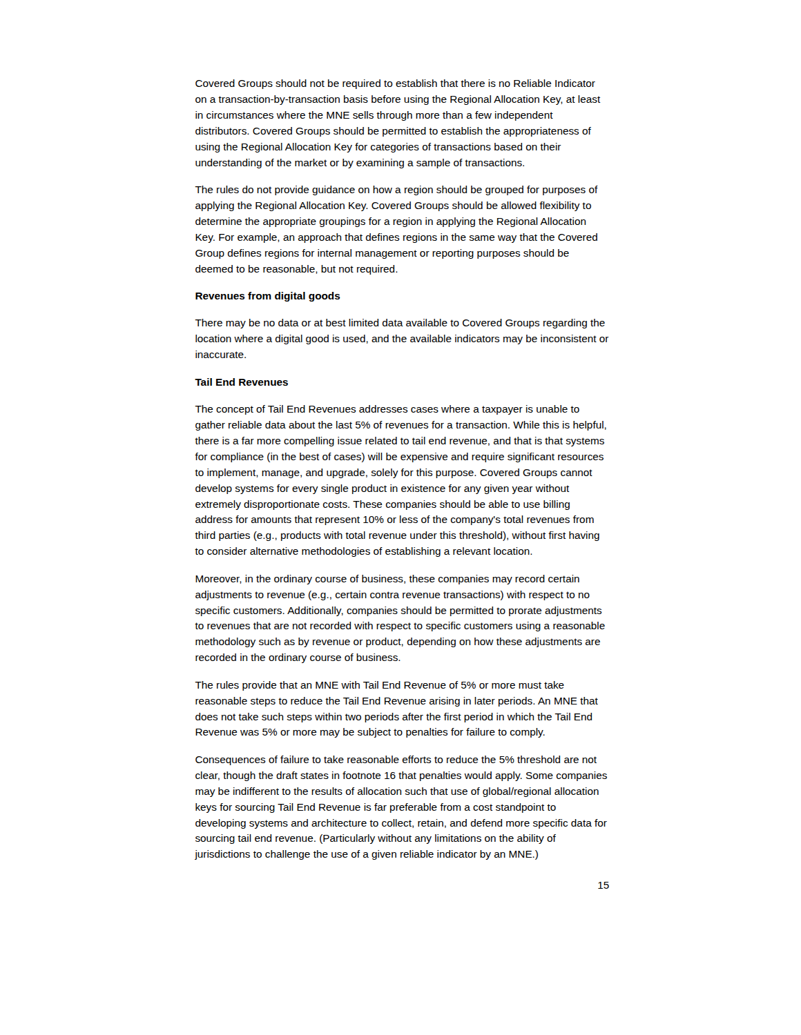Covered Groups should not be required to establish that there is no Reliable Indicator on a transaction-by-transaction basis before using the Regional Allocation Key, at least in circumstances where the MNE sells through more than a few independent distributors. Covered Groups should be permitted to establish the appropriateness of using the Regional Allocation Key for categories of transactions based on their understanding of the market or by examining a sample of transactions.
The rules do not provide guidance on how a region should be grouped for purposes of applying the Regional Allocation Key. Covered Groups should be allowed flexibility to determine the appropriate groupings for a region in applying the Regional Allocation Key. For example, an approach that defines regions in the same way that the Covered Group defines regions for internal management or reporting purposes should be deemed to be reasonable, but not required.
Revenues from digital goods
There may be no data or at best limited data available to Covered Groups regarding the location where a digital good is used, and the available indicators may be inconsistent or inaccurate.
Tail End Revenues
The concept of Tail End Revenues addresses cases where a taxpayer is unable to gather reliable data about the last 5% of revenues for a transaction. While this is helpful, there is a far more compelling issue related to tail end revenue, and that is that systems for compliance (in the best of cases) will be expensive and require significant resources to implement, manage, and upgrade, solely for this purpose. Covered Groups cannot develop systems for every single product in existence for any given year without extremely disproportionate costs. These companies should be able to use billing address for amounts that represent 10% or less of the company's total revenues from third parties (e.g., products with total revenue under this threshold), without first having to consider alternative methodologies of establishing a relevant location.
Moreover, in the ordinary course of business, these companies may record certain adjustments to revenue (e.g., certain contra revenue transactions) with respect to no specific customers. Additionally, companies should be permitted to prorate adjustments to revenues that are not recorded with respect to specific customers using a reasonable methodology such as by revenue or product, depending on how these adjustments are recorded in the ordinary course of business.
The rules provide that an MNE with Tail End Revenue of 5% or more must take reasonable steps to reduce the Tail End Revenue arising in later periods. An MNE that does not take such steps within two periods after the first period in which the Tail End Revenue was 5% or more may be subject to penalties for failure to comply.
Consequences of failure to take reasonable efforts to reduce the 5% threshold are not clear, though the draft states in footnote 16 that penalties would apply. Some companies may be indifferent to the results of allocation such that use of global/regional allocation keys for sourcing Tail End Revenue is far preferable from a cost standpoint to developing systems and architecture to collect, retain, and defend more specific data for sourcing tail end revenue. (Particularly without any limitations on the ability of jurisdictions to challenge the use of a given reliable indicator by an MNE.)
15